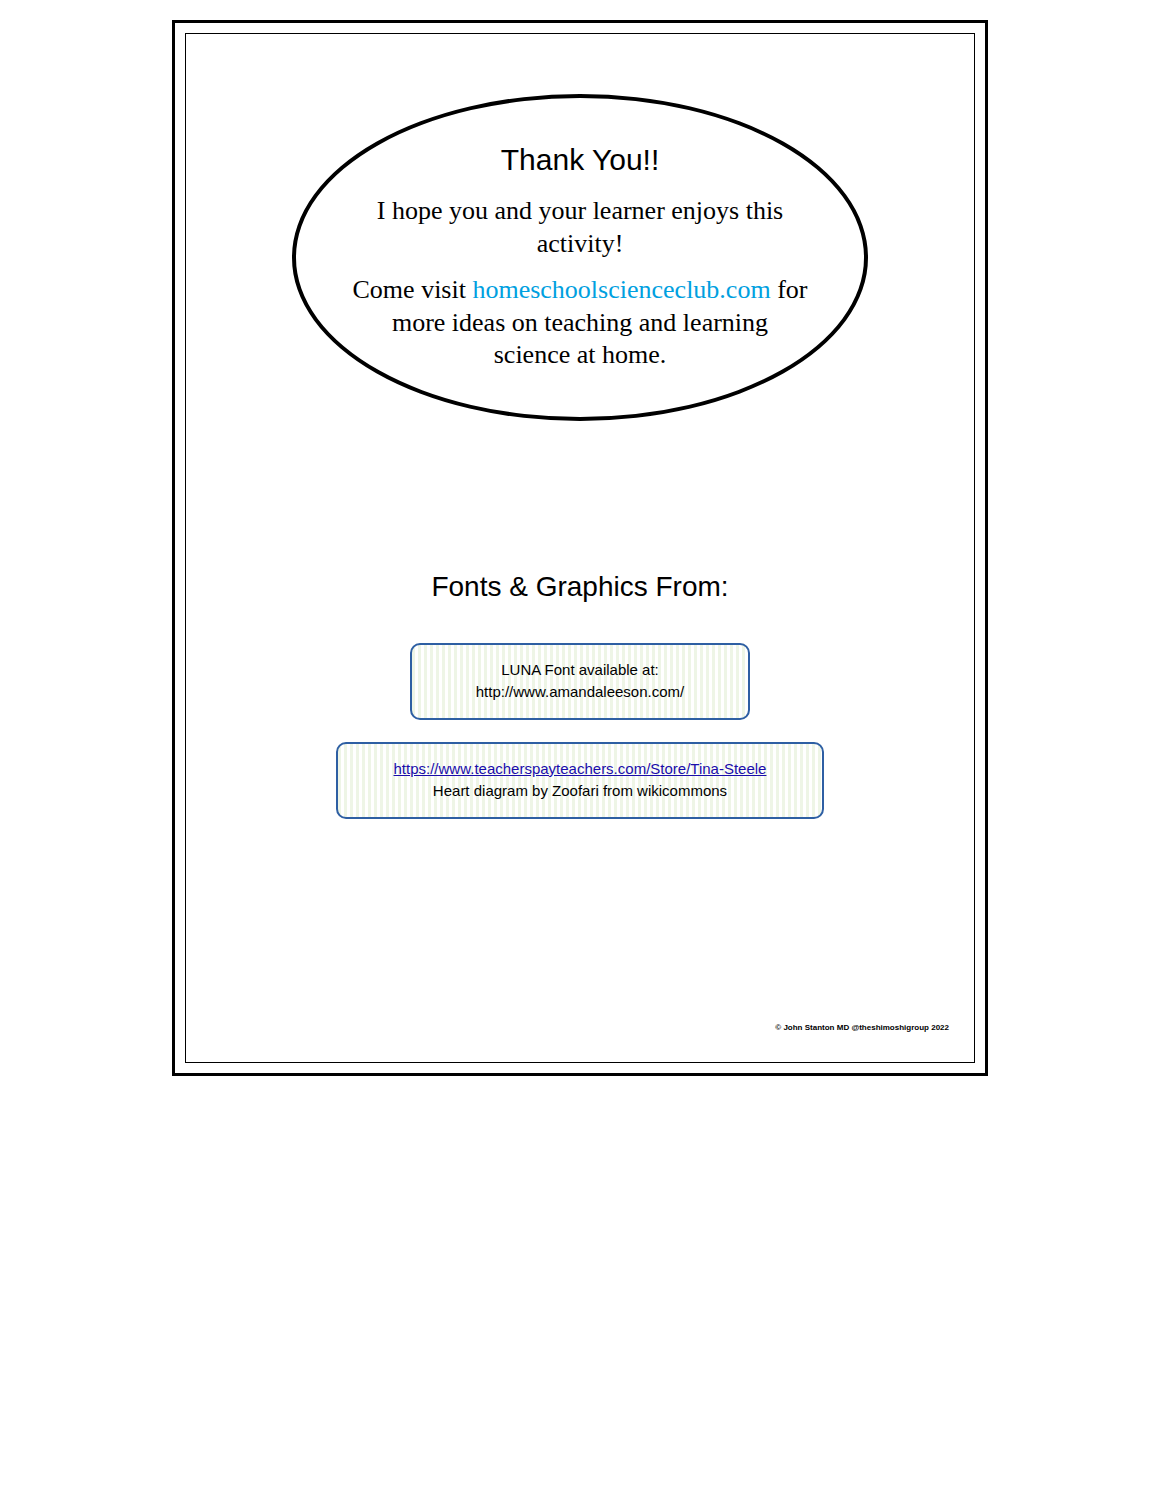Thank You!!
I hope you and your learner enjoys this activity!
Come visit homeschoolscienceclub.com for more ideas on teaching and learning science at home.
Fonts & Graphics From:
LUNA Font available at:
http://www.amandaleeson.com/
https://www.teacherspayteachers.com/Store/Tina-Steele
Heart diagram by Zoofari from wikicommons
© John Stanton MD @theshimoshigroup 2022